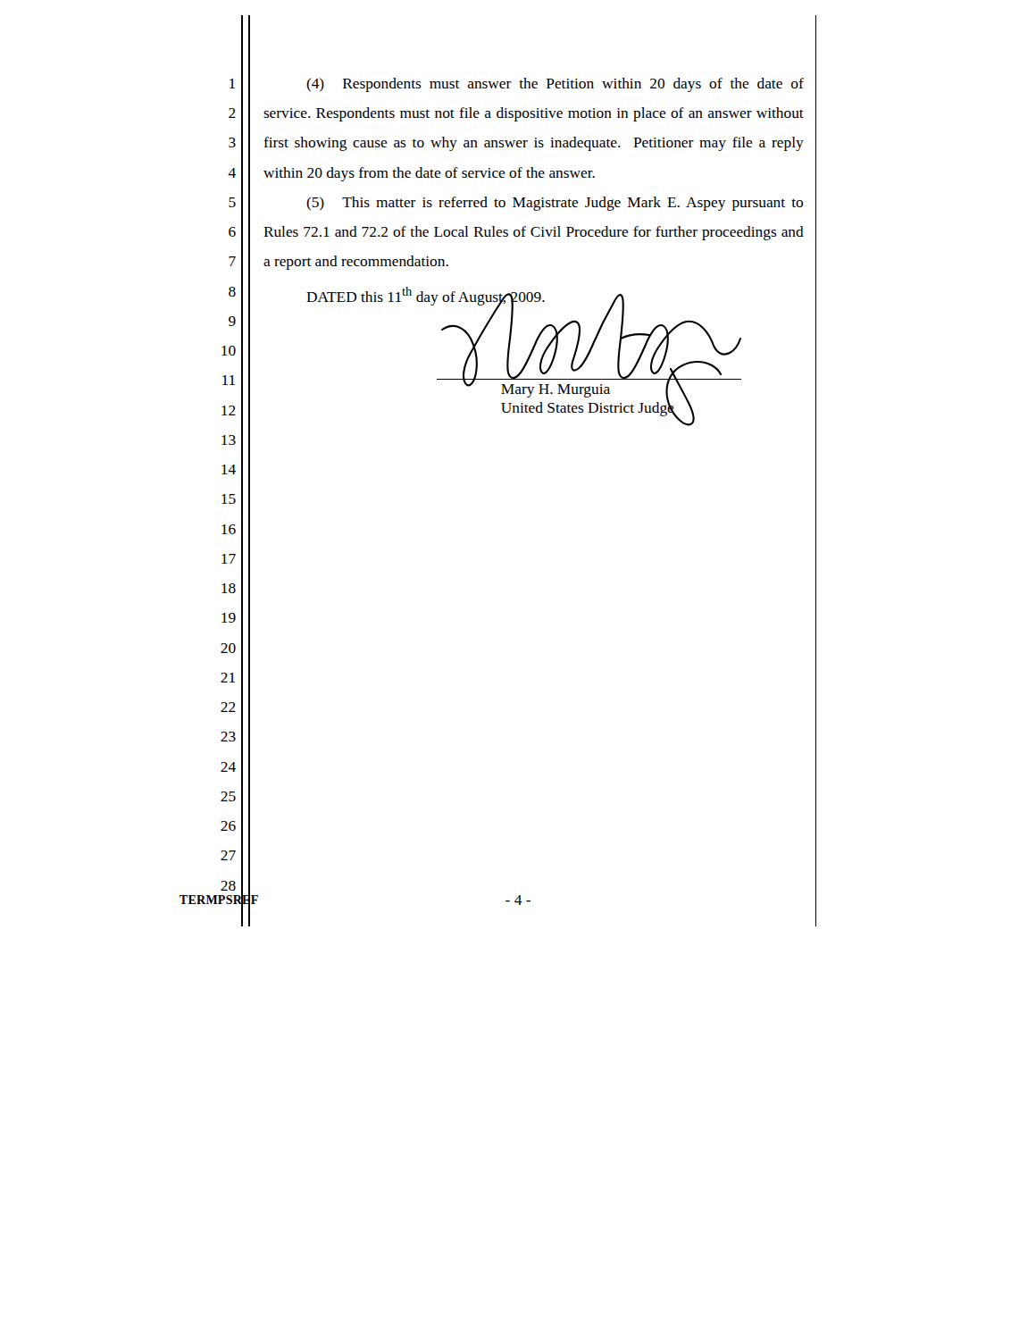1
2
3
4
5
6
7
8
9
10
11
12
13
14
15
16
17
18
19
20
21
22
23
24
25
26
27
28
(4) Respondents must answer the Petition within 20 days of the date of service. Respondents must not file a dispositive motion in place of an answer without first showing cause as to why an answer is inadequate. Petitioner may file a reply within 20 days from the date of service of the answer.
(5) This matter is referred to Magistrate Judge Mark E. Aspey pursuant to Rules 72.1 and 72.2 of the Local Rules of Civil Procedure for further proceedings and a report and recommendation.
DATED this 11th day of August, 2009.
Mary H. Murguia
United States District Judge
TERMPSREF
- 4 -